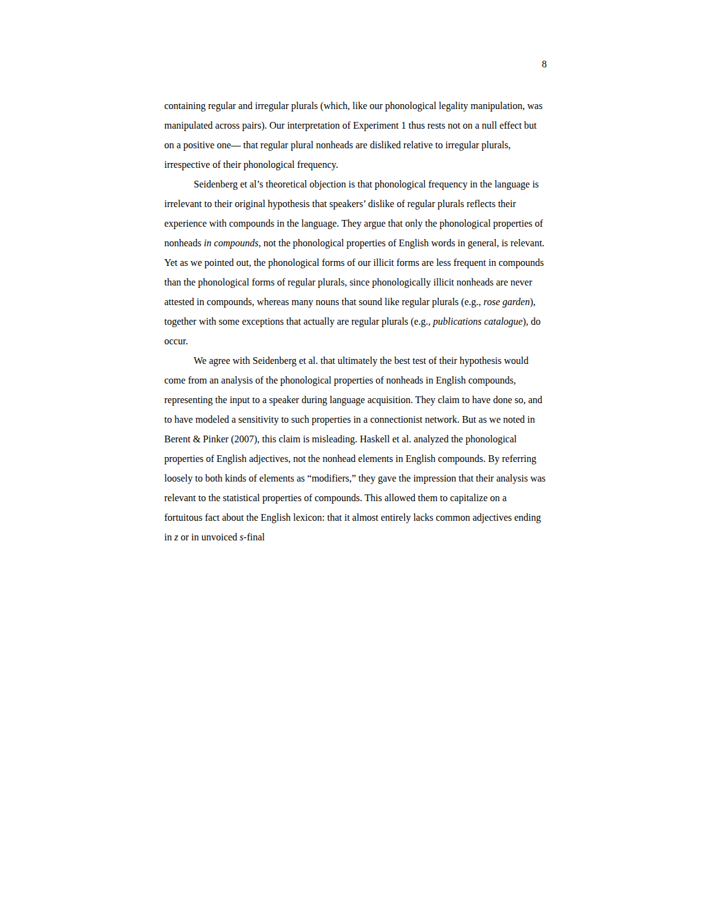8
containing regular and irregular plurals (which, like our phonological legality manipulation, was manipulated across pairs). Our interpretation of Experiment 1 thus rests not on a null effect but on a positive one— that regular plural nonheads are disliked relative to irregular plurals, irrespective of their phonological frequency.
Seidenberg et al’s theoretical objection is that phonological frequency in the language is irrelevant to their original hypothesis that speakers’ dislike of regular plurals reflects their experience with compounds in the language. They argue that only the phonological properties of nonheads in compounds, not the phonological properties of English words in general, is relevant. Yet as we pointed out, the phonological forms of our illicit forms are less frequent in compounds than the phonological forms of regular plurals, since phonologically illicit nonheads are never attested in compounds, whereas many nouns that sound like regular plurals (e.g., rose garden), together with some exceptions that actually are regular plurals (e.g., publications catalogue), do occur.
We agree with Seidenberg et al. that ultimately the best test of their hypothesis would come from an analysis of the phonological properties of nonheads in English compounds, representing the input to a speaker during language acquisition. They claim to have done so, and to have modeled a sensitivity to such properties in a connectionist network. But as we noted in Berent & Pinker (2007), this claim is misleading. Haskell et al. analyzed the phonological properties of English adjectives, not the nonhead elements in English compounds. By referring loosely to both kinds of elements as “modifiers,” they gave the impression that their analysis was relevant to the statistical properties of compounds. This allowed them to capitalize on a fortuitous fact about the English lexicon: that it almost entirely lacks common adjectives ending in z or in unvoiced s-final